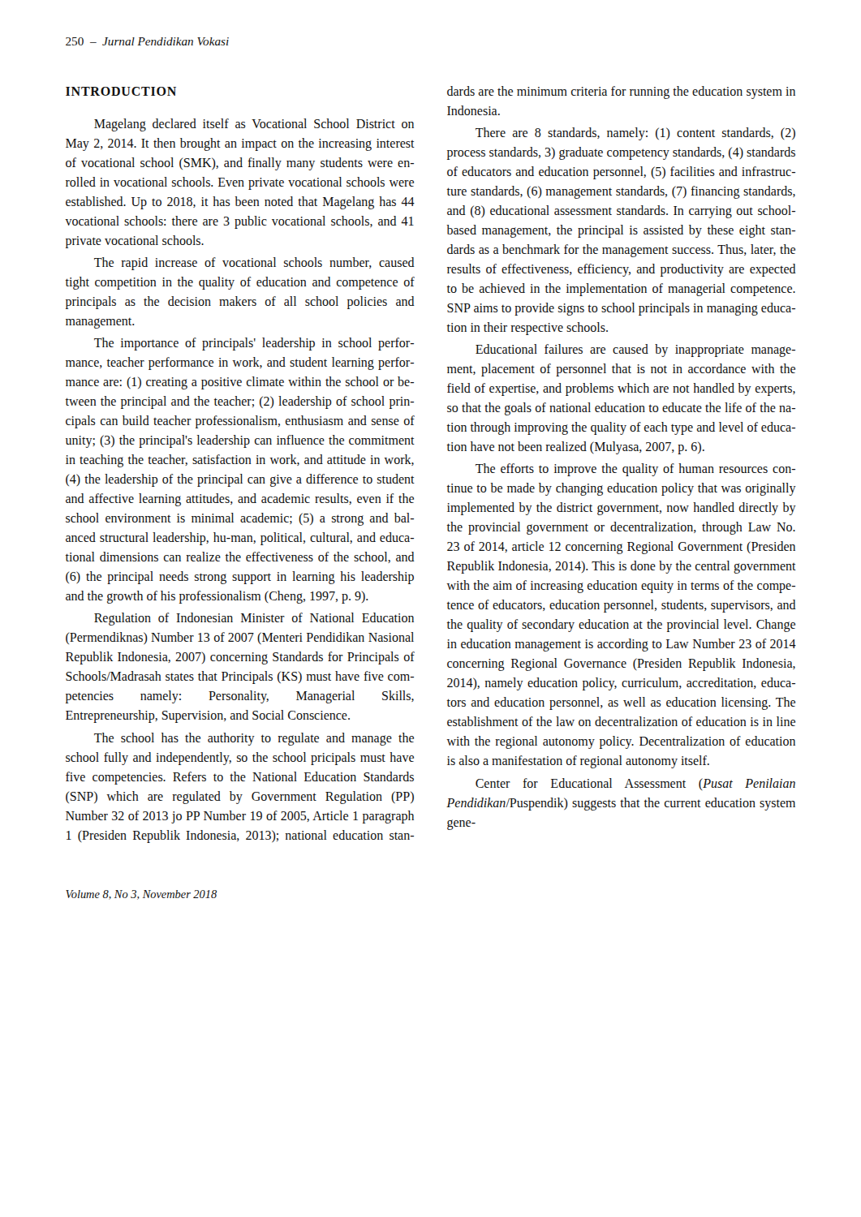250 – Jurnal Pendidikan Vokasi
INTRODUCTION
Magelang declared itself as Vocational School District on May 2, 2014. It then brought an impact on the increasing interest of vocational school (SMK), and finally many students were enrolled in vocational schools. Even private vocational schools were established. Up to 2018, it has been noted that Magelang has 44 vocational schools: there are 3 public vocational schools, and 41 private vocational schools.
The rapid increase of vocational schools number, caused tight competition in the quality of education and competence of principals as the decision makers of all school policies and management.
The importance of principals' leadership in school performance, teacher performance in work, and student learning performance are: (1) creating a positive climate within the school or between the principal and the teacher; (2) leadership of school principals can build teacher professionalism, enthusiasm and sense of unity; (3) the principal's leadership can influence the commitment in teaching the teacher, satisfaction in work, and attitude in work, (4) the leadership of the principal can give a difference to student and affective learning attitudes, and academic results, even if the school environment is minimal academic; (5) a strong and balanced structural leadership, hu-man, political, cultural, and educational dimensions can realize the effectiveness of the school, and (6) the principal needs strong support in learning his leadership and the growth of his professionalism (Cheng, 1997, p. 9).
Regulation of Indonesian Minister of National Education (Permendiknas) Number 13 of 2007 (Menteri Pendidikan Nasional Republik Indonesia, 2007) concerning Standards for Principals of Schools/Madrasah states that Principals (KS) must have five competencies namely: Personality, Managerial Skills, Entrepreneurship, Supervision, and Social Conscience.
The school has the authority to regulate and manage the school fully and independently, so the school pricipals must have five competencies. Refers to the National Education Standards (SNP) which are regulated by Government Regulation (PP) Number 32 of 2013 jo PP Number 19 of 2005, Article 1 paragraph 1 (Presiden Republik Indonesia, 2013); national education standards are the minimum criteria for running the education system in Indonesia.
There are 8 standards, namely: (1) content standards, (2) process standards, 3) graduate competency standards, (4) standards of educators and education personnel, (5) facilities and infrastructure standards, (6) management standards, (7) financing standards, and (8) educational assessment standards. In carrying out school-based management, the principal is assisted by these eight standards as a benchmark for the management success. Thus, later, the results of effectiveness, efficiency, and productivity are expected to be achieved in the implementation of managerial competence. SNP aims to provide signs to school principals in managing education in their respective schools.
Educational failures are caused by inappropriate management, placement of personnel that is not in accordance with the field of expertise, and problems which are not handled by experts, so that the goals of national education to educate the life of the nation through improving the quality of each type and level of education have not been realized (Mulyasa, 2007, p. 6).
The efforts to improve the quality of human resources continue to be made by changing education policy that was originally implemented by the district government, now handled directly by the provincial government or decentralization, through Law No. 23 of 2014, article 12 concerning Regional Government (Presiden Republik Indonesia, 2014). This is done by the central government with the aim of increasing education equity in terms of the competence of educators, education personnel, students, supervisors, and the quality of secondary education at the provincial level. Change in education management is according to Law Number 23 of 2014 concerning Regional Governance (Presiden Republik Indonesia, 2014), namely education policy, curriculum, accreditation, educators and education personnel, as well as education licensing. The establishment of the law on decentralization of education is in line with the regional autonomy policy. Decentralization of education is also a manifestation of regional autonomy itself.
Center for Educational Assessment (Pusat Penilaian Pendidikan/Puspendik) suggests that the current education system gene-
Volume 8, No 3, November 2018